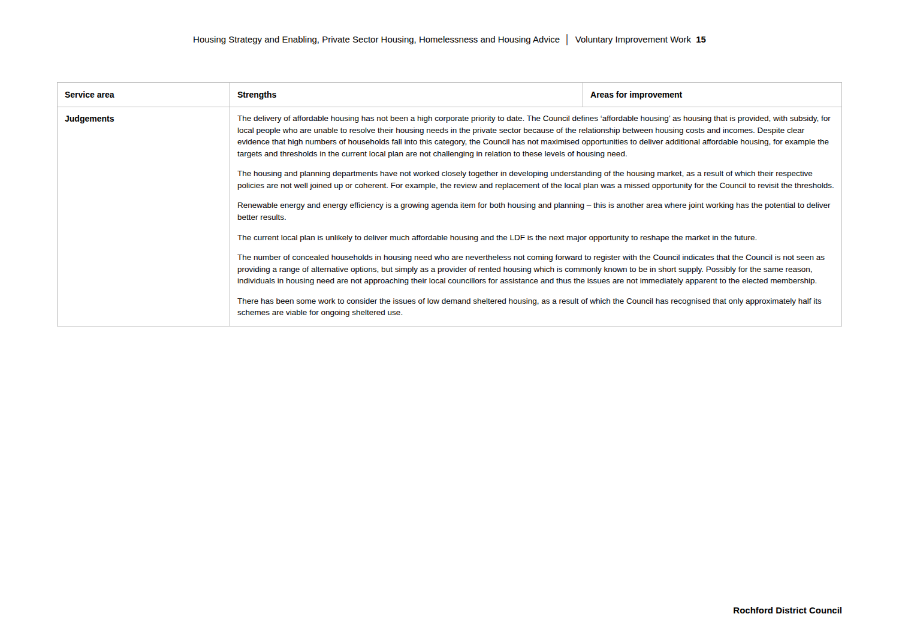Housing Strategy and Enabling, Private Sector Housing, Homelessness and Housing Advice │ Voluntary Improvement Work 15
| Service area | Strengths | Areas for improvement |
| --- | --- | --- |
| Judgements | The delivery of affordable housing has not been a high corporate priority to date. The Council defines ‘affordable housing’ as housing that is provided, with subsidy, for local people who are unable to resolve their housing needs in the private sector because of the relationship between housing costs and incomes. Despite clear evidence that high numbers of households fall into this category, the Council has not maximised opportunities to deliver additional affordable housing, for example the targets and thresholds in the current local plan are not challenging in relation to these levels of housing need. The housing and planning departments have not worked closely together in developing understanding of the housing market, as a result of which their respective policies are not well joined up or coherent. For example, the review and replacement of the local plan was a missed opportunity for the Council to revisit the thresholds. Renewable energy and energy efficiency is a growing agenda item for both housing and planning – this is another area where joint working has the potential to deliver better results. The current local plan is unlikely to deliver much affordable housing and the LDF is the next major opportunity to reshape the market in the future. The number of concealed households in housing need who are nevertheless not coming forward to register with the Council indicates that the Council is not seen as providing a range of alternative options, but simply as a provider of rented housing which is commonly known to be in short supply. Possibly for the same reason, individuals in housing need are not approaching their local councillors for assistance and thus the issues are not immediately apparent to the elected membership. There has been some work to consider the issues of low demand sheltered housing, as a result of which the Council has recognised that only approximately half its schemes are viable for ongoing sheltered use. |
Rochford District Council